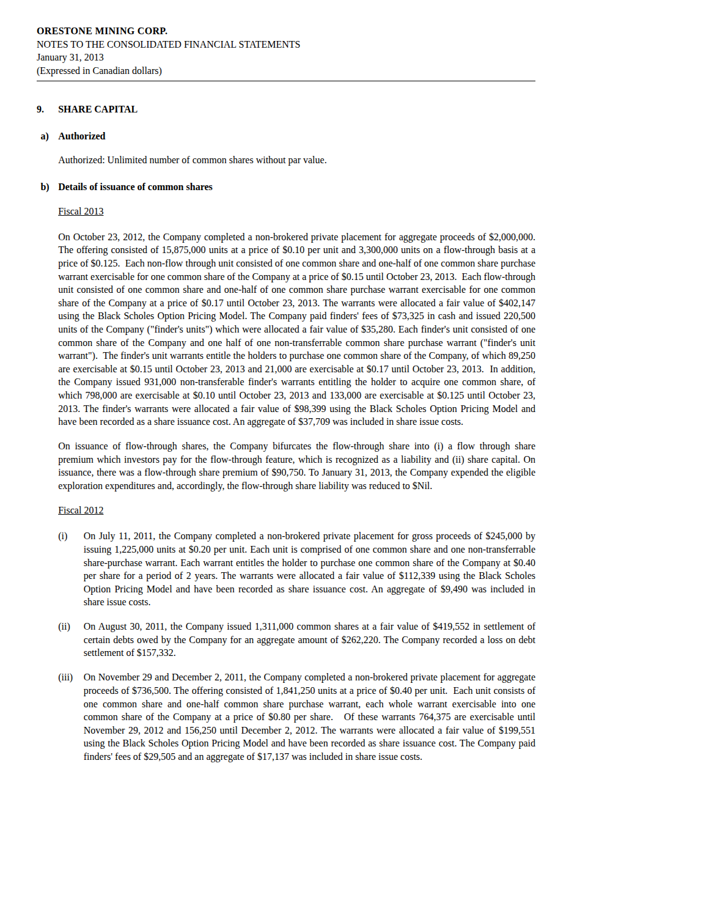Orestone Mining Corp.
Notes to the Consolidated Financial Statements
January 31, 2013
(Expressed in Canadian dollars)
9. Share Capital
a) Authorized
Authorized: Unlimited number of common shares without par value.
b) Details of issuance of common shares
Fiscal 2013
On October 23, 2012, the Company completed a non-brokered private placement for aggregate proceeds of $2,000,000. The offering consisted of 15,875,000 units at a price of $0.10 per unit and 3,300,000 units on a flow-through basis at a price of $0.125. Each non-flow through unit consisted of one common share and one-half of one common share purchase warrant exercisable for one common share of the Company at a price of $0.15 until October 23, 2013. Each flow-through unit consisted of one common share and one-half of one common share purchase warrant exercisable for one common share of the Company at a price of $0.17 until October 23, 2013. The warrants were allocated a fair value of $402,147 using the Black Scholes Option Pricing Model. The Company paid finders' fees of $73,325 in cash and issued 220,500 units of the Company ("finder's units") which were allocated a fair value of $35,280. Each finder's unit consisted of one common share of the Company and one half of one non-transferrable common share purchase warrant ("finder's unit warrant"). The finder's unit warrants entitle the holders to purchase one common share of the Company, of which 89,250 are exercisable at $0.15 until October 23, 2013 and 21,000 are exercisable at $0.17 until October 23, 2013. In addition, the Company issued 931,000 non-transferable finder's warrants entitling the holder to acquire one common share, of which 798,000 are exercisable at $0.10 until October 23, 2013 and 133,000 are exercisable at $0.125 until October 23, 2013. The finder's warrants were allocated a fair value of $98,399 using the Black Scholes Option Pricing Model and have been recorded as a share issuance cost. An aggregate of $37,709 was included in share issue costs.
On issuance of flow-through shares, the Company bifurcates the flow-through share into (i) a flow through share premium which investors pay for the flow-through feature, which is recognized as a liability and (ii) share capital. On issuance, there was a flow-through share premium of $90,750. To January 31, 2013, the Company expended the eligible exploration expenditures and, accordingly, the flow-through share liability was reduced to $Nil.
Fiscal 2012
(i) On July 11, 2011, the Company completed a non-brokered private placement for gross proceeds of $245,000 by issuing 1,225,000 units at $0.20 per unit. Each unit is comprised of one common share and one non-transferrable share-purchase warrant. Each warrant entitles the holder to purchase one common share of the Company at $0.40 per share for a period of 2 years. The warrants were allocated a fair value of $112,339 using the Black Scholes Option Pricing Model and have been recorded as share issuance cost. An aggregate of $9,490 was included in share issue costs.
(ii) On August 30, 2011, the Company issued 1,311,000 common shares at a fair value of $419,552 in settlement of certain debts owed by the Company for an aggregate amount of $262,220. The Company recorded a loss on debt settlement of $157,332.
(iii) On November 29 and December 2, 2011, the Company completed a non-brokered private placement for aggregate proceeds of $736,500. The offering consisted of 1,841,250 units at a price of $0.40 per unit. Each unit consists of one common share and one-half common share purchase warrant, each whole warrant exercisable into one common share of the Company at a price of $0.80 per share. Of these warrants 764,375 are exercisable until November 29, 2012 and 156,250 until December 2, 2012. The warrants were allocated a fair value of $199,551 using the Black Scholes Option Pricing Model and have been recorded as share issuance cost. The Company paid finders' fees of $29,505 and an aggregate of $17,137 was included in share issue costs.